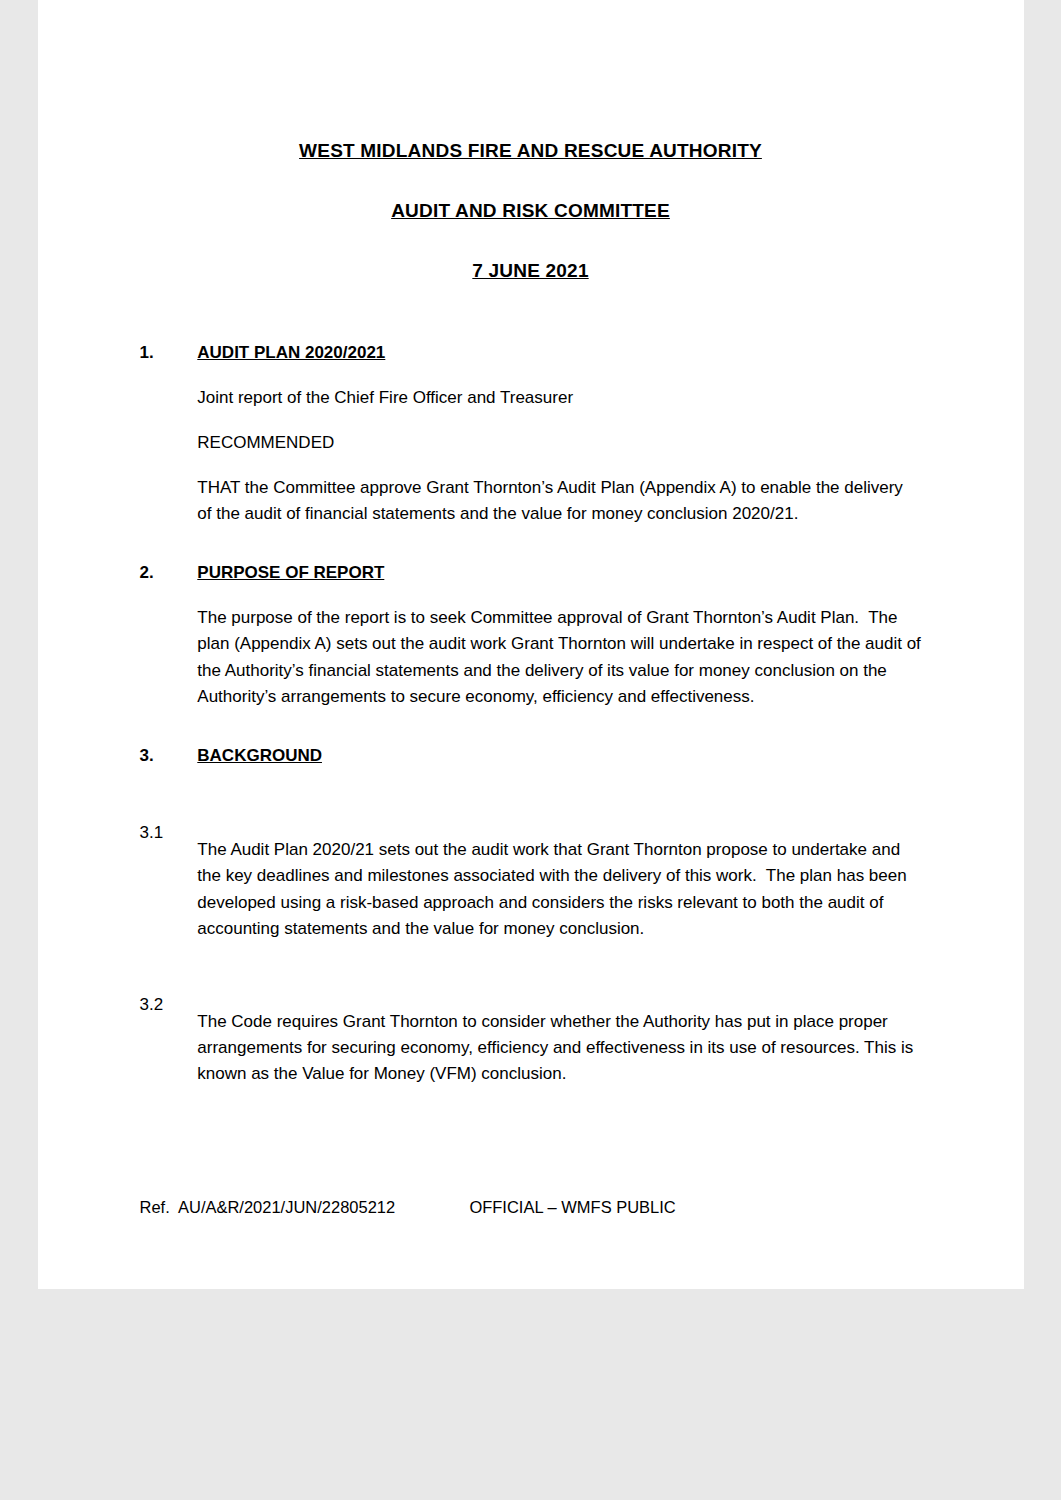WEST MIDLANDS FIRE AND RESCUE AUTHORITY
AUDIT AND RISK COMMITTEE
7 JUNE 2021
1.
Audit Plan 2020/2021
Joint report of the Chief Fire Officer and Treasurer
RECOMMENDED
THAT the Committee approve Grant Thornton’s Audit Plan (Appendix A) to enable the delivery of the audit of financial statements and the value for money conclusion 2020/21.
2.
Purpose of Report
The purpose of the report is to seek Committee approval of Grant Thornton’s Audit Plan. The plan (Appendix A) sets out the audit work Grant Thornton will undertake in respect of the audit of the Authority’s financial statements and the delivery of its value for money conclusion on the Authority’s arrangements to secure economy, efficiency and effectiveness.
3.
Background
3.1
The Audit Plan 2020/21 sets out the audit work that Grant Thornton propose to undertake and the key deadlines and milestones associated with the delivery of this work. The plan has been developed using a risk-based approach and considers the risks relevant to both the audit of accounting statements and the value for money conclusion.
3.2
The Code requires Grant Thornton to consider whether the Authority has put in place proper arrangements for securing economy, efficiency and effectiveness in its use of resources. This is known as the Value for Money (VFM) conclusion.
Ref. AU/A&R/2021/JUN/22805212 OFFICIAL – WMFS PUBLIC